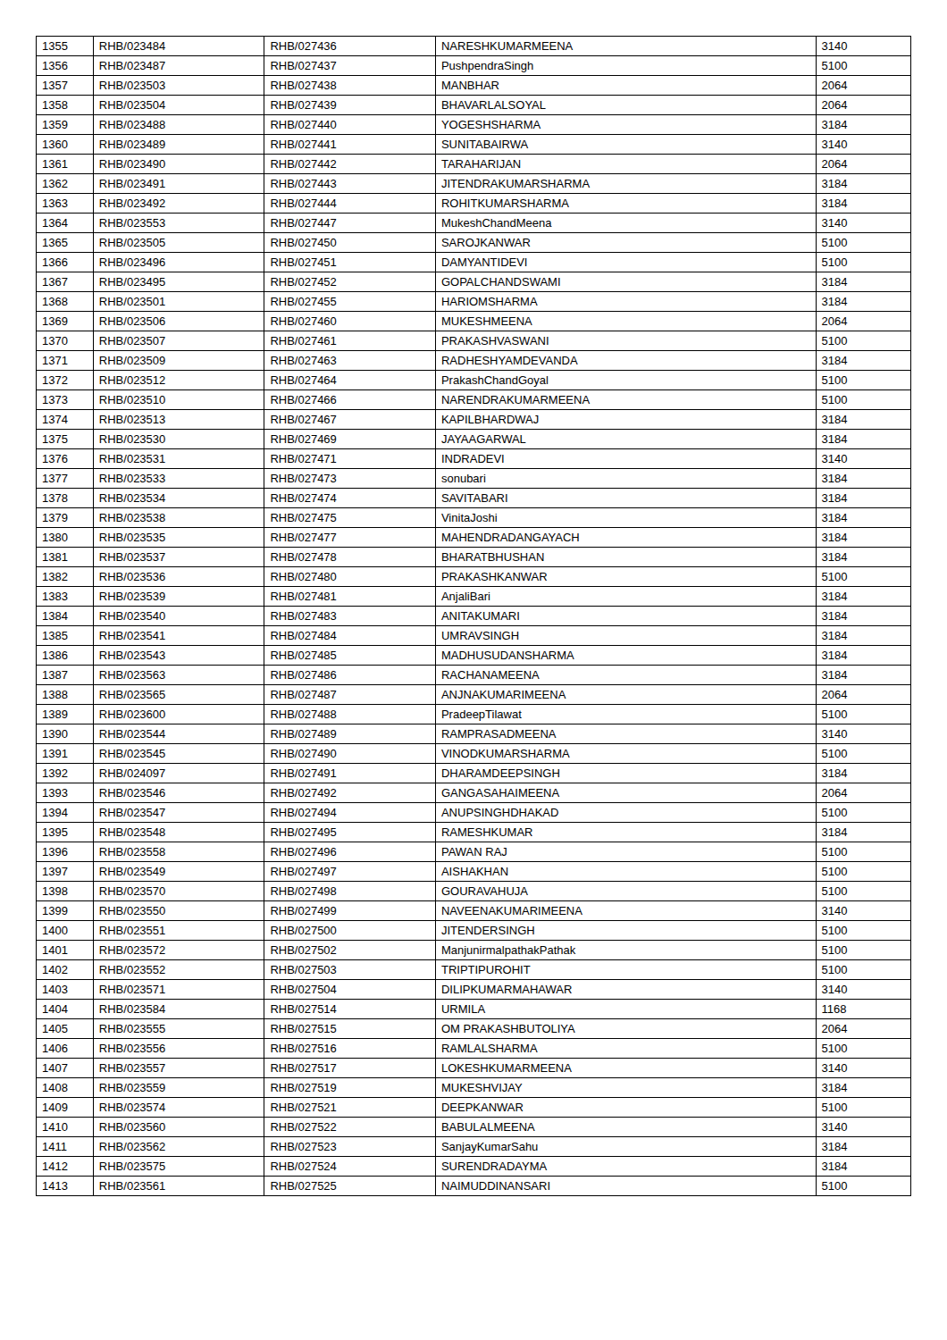| 1355 | RHB/023484 | RHB/027436 | NARESHKUMARMEENA | 3140 |
| 1356 | RHB/023487 | RHB/027437 | PushpendraSingh | 5100 |
| 1357 | RHB/023503 | RHB/027438 | MANBHAR | 2064 |
| 1358 | RHB/023504 | RHB/027439 | BHAVARLALSOYAL | 2064 |
| 1359 | RHB/023488 | RHB/027440 | YOGESHSHARMA | 3184 |
| 1360 | RHB/023489 | RHB/027441 | SUNITABAIRWA | 3140 |
| 1361 | RHB/023490 | RHB/027442 | TARAHARIJAN | 2064 |
| 1362 | RHB/023491 | RHB/027443 | JITENDRAKUMARSHARMA | 3184 |
| 1363 | RHB/023492 | RHB/027444 | ROHITKUMARSHARMA | 3184 |
| 1364 | RHB/023553 | RHB/027447 | MukeshChandMeena | 3140 |
| 1365 | RHB/023505 | RHB/027450 | SAROJKANWAR | 5100 |
| 1366 | RHB/023496 | RHB/027451 | DAMYANTIDEVI | 5100 |
| 1367 | RHB/023495 | RHB/027452 | GOPALCHANDSWAMI | 3184 |
| 1368 | RHB/023501 | RHB/027455 | HARIOMSHARMA | 3184 |
| 1369 | RHB/023506 | RHB/027460 | MUKESHMEENA | 2064 |
| 1370 | RHB/023507 | RHB/027461 | PRAKASHVASWANI | 5100 |
| 1371 | RHB/023509 | RHB/027463 | RADHESHYAMDEVANDA | 3184 |
| 1372 | RHB/023512 | RHB/027464 | PrakashChandGoyal | 5100 |
| 1373 | RHB/023510 | RHB/027466 | NARENDRAKUMARMEENA | 5100 |
| 1374 | RHB/023513 | RHB/027467 | KAPILBHARDWAJ | 3184 |
| 1375 | RHB/023530 | RHB/027469 | JAYAAGARWAL | 3184 |
| 1376 | RHB/023531 | RHB/027471 | INDRADEVI | 3140 |
| 1377 | RHB/023533 | RHB/027473 | sonubari | 3184 |
| 1378 | RHB/023534 | RHB/027474 | SAVITABARI | 3184 |
| 1379 | RHB/023538 | RHB/027475 | VinitaJoshi | 3184 |
| 1380 | RHB/023535 | RHB/027477 | MAHENDRADANGAYACH | 3184 |
| 1381 | RHB/023537 | RHB/027478 | BHARATBHUSHAN | 3184 |
| 1382 | RHB/023536 | RHB/027480 | PRAKASHKANWAR | 5100 |
| 1383 | RHB/023539 | RHB/027481 | AnjaliBari | 3184 |
| 1384 | RHB/023540 | RHB/027483 | ANITAKUMARI | 3184 |
| 1385 | RHB/023541 | RHB/027484 | UMRAVSINGH | 3184 |
| 1386 | RHB/023543 | RHB/027485 | MADHUSUDANSHARMA | 3184 |
| 1387 | RHB/023563 | RHB/027486 | RACHANAMEENA | 3184 |
| 1388 | RHB/023565 | RHB/027487 | ANJNAKUMARIMEENA | 2064 |
| 1389 | RHB/023600 | RHB/027488 | PradeepTilawat | 5100 |
| 1390 | RHB/023544 | RHB/027489 | RAMPRASADMEENA | 3140 |
| 1391 | RHB/023545 | RHB/027490 | VINODKUMARSHARMA | 5100 |
| 1392 | RHB/024097 | RHB/027491 | DHARAMDEEPSINGH | 3184 |
| 1393 | RHB/023546 | RHB/027492 | GANGASAHAIMEENA | 2064 |
| 1394 | RHB/023547 | RHB/027494 | ANUPSINGHDHAKAD | 5100 |
| 1395 | RHB/023548 | RHB/027495 | RAMESHKUMAR | 3184 |
| 1396 | RHB/023558 | RHB/027496 | PAWAN RAJ | 5100 |
| 1397 | RHB/023549 | RHB/027497 | AISHAKHAN | 5100 |
| 1398 | RHB/023570 | RHB/027498 | GOURAVAHUJA | 5100 |
| 1399 | RHB/023550 | RHB/027499 | NAVEENAKUMARIMEENA | 3140 |
| 1400 | RHB/023551 | RHB/027500 | JITENDERSINGH | 5100 |
| 1401 | RHB/023572 | RHB/027502 | ManjunirmalpathakPathak | 5100 |
| 1402 | RHB/023552 | RHB/027503 | TRIPTIPUROHIT | 5100 |
| 1403 | RHB/023571 | RHB/027504 | DILIPKUMARMAHAWAR | 3140 |
| 1404 | RHB/023584 | RHB/027514 | URMILA | 1168 |
| 1405 | RHB/023555 | RHB/027515 | OM PRAKASHBUTOLIYA | 2064 |
| 1406 | RHB/023556 | RHB/027516 | RAMLALSHARMA | 5100 |
| 1407 | RHB/023557 | RHB/027517 | LOKESHKUMARMEENA | 3140 |
| 1408 | RHB/023559 | RHB/027519 | MUKESHVIJAY | 3184 |
| 1409 | RHB/023574 | RHB/027521 | DEEPKANWAR | 5100 |
| 1410 | RHB/023560 | RHB/027522 | BABULALMEENA | 3140 |
| 1411 | RHB/023562 | RHB/027523 | SanjayKumarSahu | 3184 |
| 1412 | RHB/023575 | RHB/027524 | SURENDRADAYMA | 3184 |
| 1413 | RHB/023561 | RHB/027525 | NAIMUDDINANSARI | 5100 |